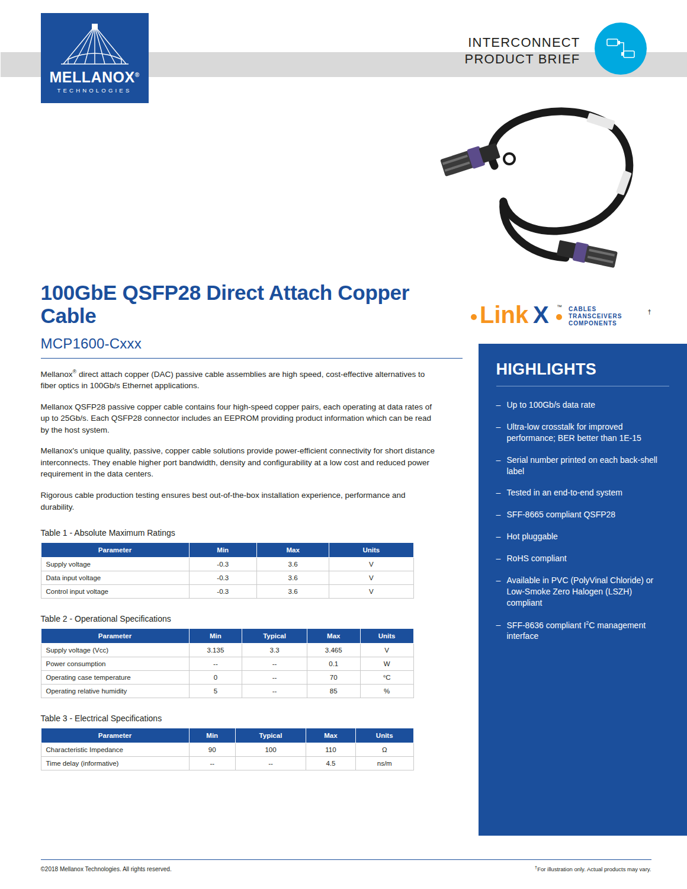MELLANOX®
TECHNOLOGIES
INTERCONNECT
PRODUCT BRIEF
100GbE QSFP28 Direct Attach Copper Cable
MCP1600-Cxxx
Link X ™ CABLES TRANSCEIVERS COMPONENTS
†
Mellanox® direct attach copper (DAC) passive cable assemblies are high speed, cost-effective alternatives to fiber optics in 100Gb/s Ethernet applications.
Mellanox QSFP28 passive copper cable contains four high-speed copper pairs, each operating at data rates of up to 25Gb/s. Each QSFP28 connector includes an EEPROM providing product information which can be read by the host system.
Mellanox's unique quality, passive, copper cable solutions provide power-efficient connectivity for short distance interconnects. They enable higher port bandwidth, density and configurability at a low cost and reduced power requirement in the data centers.
Rigorous cable production testing ensures best out-of-the-box installation experience, performance and durability.
Table 1 - Absolute Maximum Ratings
| Parameter | Min | Max | Units |
| --- | --- | --- | --- |
| Supply voltage | -0.3 | 3.6 | V |
| Data input voltage | -0.3 | 3.6 | V |
| Control input voltage | -0.3 | 3.6 | V |
Table 2 - Operational Specifications
| Parameter | Min | Typical | Max | Units |
| --- | --- | --- | --- | --- |
| Supply voltage (Vcc) | 3.135 | 3.3 | 3.465 | V |
| Power consumption | -- | -- | 0.1 | W |
| Operating case temperature | 0 | -- | 70 | °C |
| Operating relative humidity | 5 | -- | 85 | % |
Table 3 - Electrical Specifications
| Parameter | Min | Typical | Max | Units |
| --- | --- | --- | --- | --- |
| Characteristic Impedance | 90 | 100 | 110 | Ω |
| Time delay (informative) | -- | -- | 4.5 | ns/m |
HIGHLIGHTS
Up to 100Gb/s data rate
Ultra-low crosstalk for improved performance; BER better than 1E-15
Serial number printed on each back-shell label
Tested in an end-to-end system
SFF-8665 compliant QSFP28
Hot pluggable
RoHS compliant
Available in PVC (PolyVinal Chloride) or Low-Smoke Zero Halogen (LSZH) compliant
SFF-8636 compliant I2C management interface
©2018 Mellanox Technologies. All rights reserved.
†For illustration only. Actual products may vary.